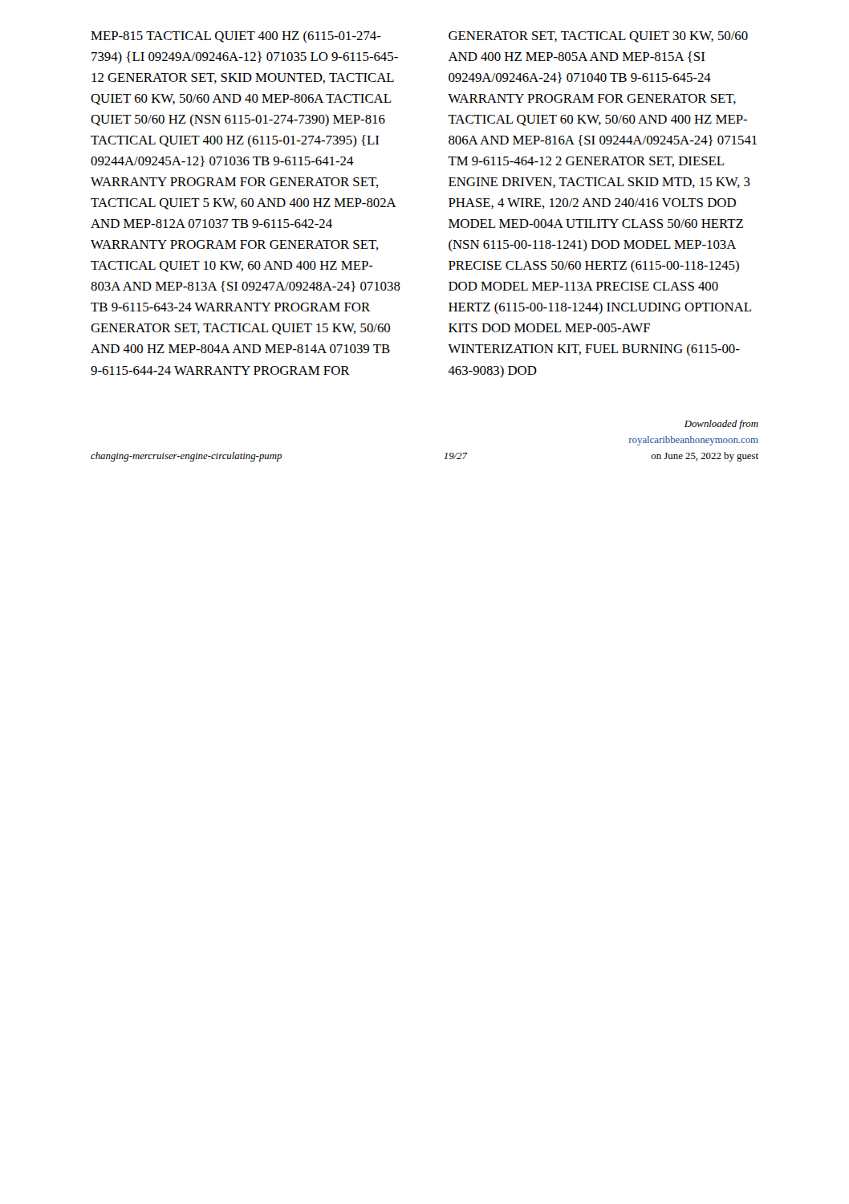MEP-815 TACTICAL QUIET 400 HZ (6115-01-274-7394) {LI 09249A/09246A-12} 071035 LO 9-6115-645-12 GENERATOR SET, SKID MOUNTED, TACTICAL QUIET 60 KW, 50/60 AND 40 MEP-806A TACTICAL QUIET 50/60 HZ (NSN 6115-01-274-7390) MEP-816 TACTICAL QUIET 400 HZ (6115-01-274-7395) {LI 09244A/09245A-12} 071036 TB 9-6115-641-24 WARRANTY PROGRAM FOR GENERATOR SET, TACTICAL QUIET 5 KW, 60 AND 400 HZ MEP-802A AND MEP-812A 071037 TB 9-6115-642-24 WARRANTY PROGRAM FOR GENERATOR SET, TACTICAL QUIET 10 KW, 60 AND 400 HZ MEP-803A AND MEP-813A {SI 09247A/09248A-24} 071038 TB 9-6115-643-24 WARRANTY PROGRAM FOR GENERATOR SET, TACTICAL QUIET 15 KW, 50/60 AND 400 HZ MEP-804A AND MEP-814A 071039 TB 9-6115-644-24 WARRANTY PROGRAM FOR GENERATOR SET, TACTICAL QUIET 30 KW, 50/60 AND 400 HZ MEP-805A AND MEP-815A {SI 09249A/09246A-24} 071040 TB 9-6115-645-24 WARRANTY PROGRAM FOR GENERATOR SET, TACTICAL QUIET 60 KW, 50/60 AND 400 HZ MEP-806A AND MEP-816A {SI 09244A/09245A-24} 071541 TM 9-6115-464-12 2 GENERATOR SET, DIESEL ENGINE DRIVEN, TACTICAL SKID MTD, 15 KW, 3 PHASE, 4 WIRE, 120/2 AND 240/416 VOLTS DOD MODEL MED-004A UTILITY CLASS 50/60 HERTZ (NSN 6115-00-118-1241) DOD MODEL MEP-103A PRECISE CLASS 50/60 HERTZ (6115-00-118-1245) DOD MODEL MEP-113A PRECISE CLASS 400 HERTZ (6115-00-118-1244) INCLUDING OPTIONAL KITS DOD MODEL MEP-005-AWF WINTERIZATION KIT, FUEL BURNING (6115-00-463-9083) DOD
changing-mercruiser-engine-circulating-pump
19/27
Downloaded from
royalcaribbeanhoneymoon.com
on June 25, 2022 by guest